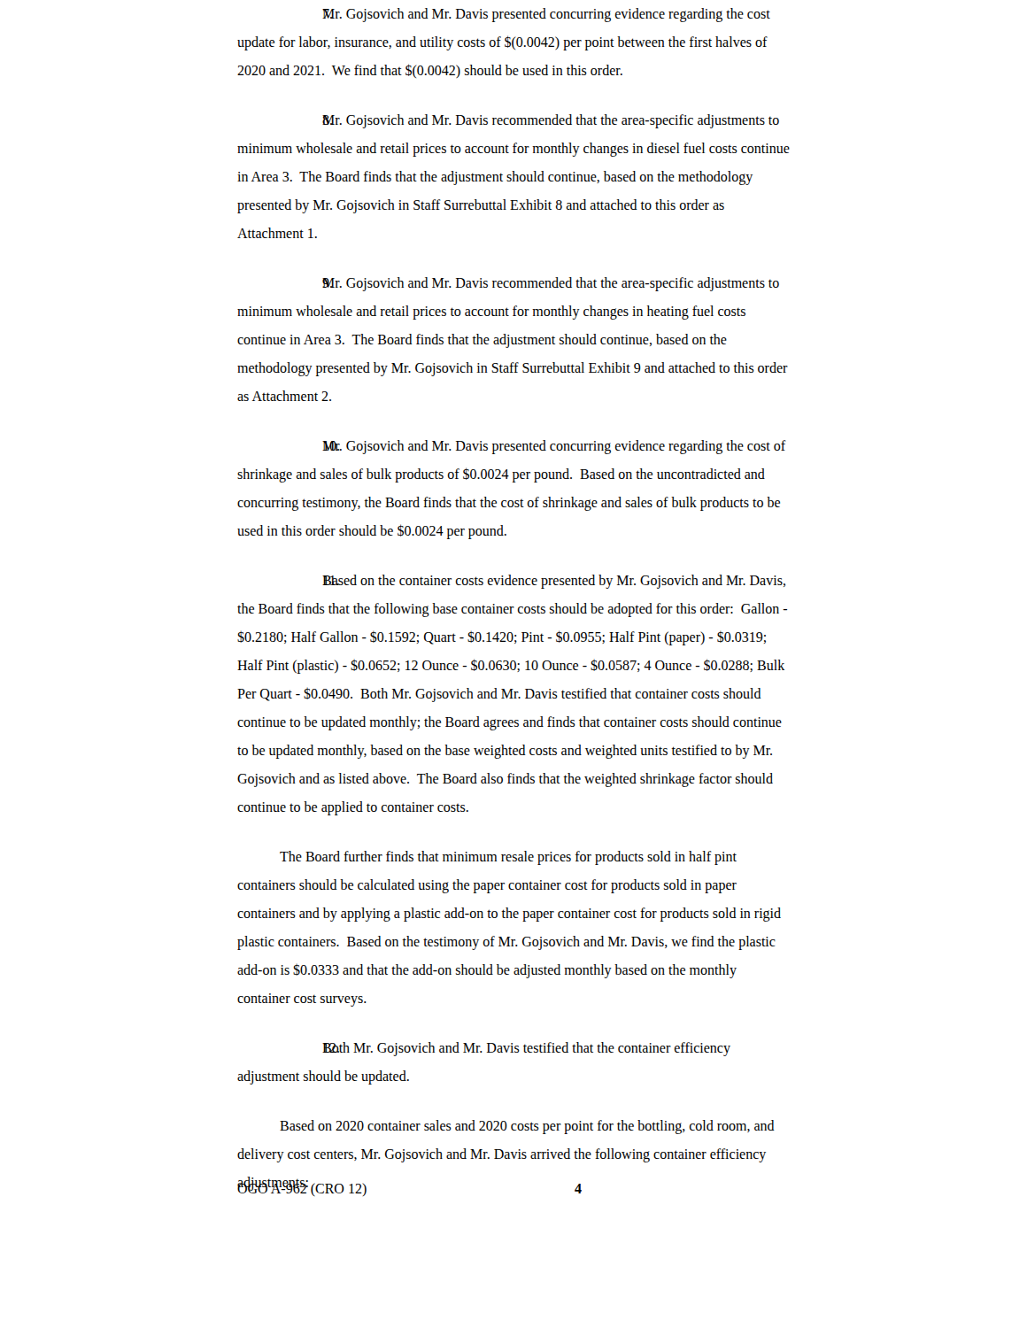7. Mr. Gojsovich and Mr. Davis presented concurring evidence regarding the cost update for labor, insurance, and utility costs of $(0.0042) per point between the first halves of 2020 and 2021. We find that $(0.0042) should be used in this order.
8. Mr. Gojsovich and Mr. Davis recommended that the area-specific adjustments to minimum wholesale and retail prices to account for monthly changes in diesel fuel costs continue in Area 3. The Board finds that the adjustment should continue, based on the methodology presented by Mr. Gojsovich in Staff Surrebuttal Exhibit 8 and attached to this order as Attachment 1.
9. Mr. Gojsovich and Mr. Davis recommended that the area-specific adjustments to minimum wholesale and retail prices to account for monthly changes in heating fuel costs continue in Area 3. The Board finds that the adjustment should continue, based on the methodology presented by Mr. Gojsovich in Staff Surrebuttal Exhibit 9 and attached to this order as Attachment 2.
10. Mr. Gojsovich and Mr. Davis presented concurring evidence regarding the cost of shrinkage and sales of bulk products of $0.0024 per pound. Based on the uncontradicted and concurring testimony, the Board finds that the cost of shrinkage and sales of bulk products to be used in this order should be $0.0024 per pound.
11. Based on the container costs evidence presented by Mr. Gojsovich and Mr. Davis, the Board finds that the following base container costs should be adopted for this order: Gallon - $0.2180; Half Gallon - $0.1592; Quart - $0.1420; Pint - $0.0955; Half Pint (paper) - $0.0319; Half Pint (plastic) - $0.0652; 12 Ounce - $0.0630; 10 Ounce - $0.0587; 4 Ounce - $0.0288; Bulk Per Quart - $0.0490. Both Mr. Gojsovich and Mr. Davis testified that container costs should continue to be updated monthly; the Board agrees and finds that container costs should continue to be updated monthly, based on the base weighted costs and weighted units testified to by Mr. Gojsovich and as listed above. The Board also finds that the weighted shrinkage factor should continue to be applied to container costs.
The Board further finds that minimum resale prices for products sold in half pint containers should be calculated using the paper container cost for products sold in paper containers and by applying a plastic add-on to the paper container cost for products sold in rigid plastic containers. Based on the testimony of Mr. Gojsovich and Mr. Davis, we find the plastic add-on is $0.0333 and that the add-on should be adjusted monthly based on the monthly container cost surveys.
12. Both Mr. Gojsovich and Mr. Davis testified that the container efficiency adjustment should be updated.
Based on 2020 container sales and 2020 costs per point for the bottling, cold room, and delivery cost centers, Mr. Gojsovich and Mr. Davis arrived the following container efficiency adjustments:
OGO A-962 (CRO 12)
4